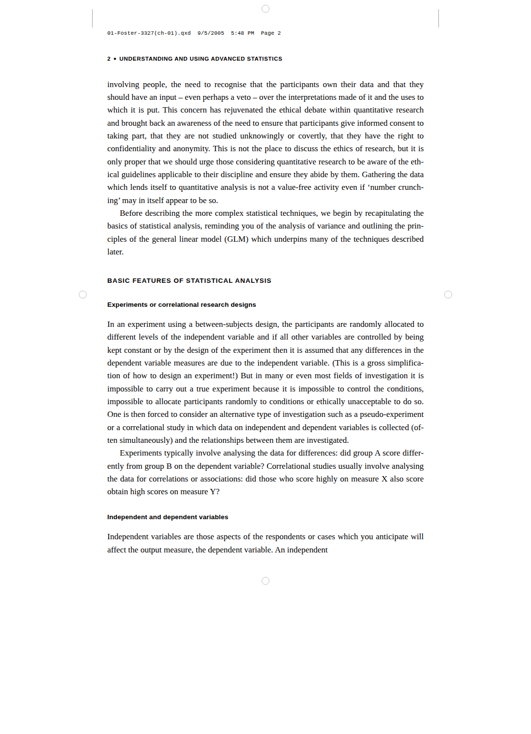01-Foster-3327(ch-01).qxd 9/5/2005 5:48 PM Page 2
2●Understanding and Using Advanced Statistics
involving people, the need to recognise that the participants own their data and that they should have an input – even perhaps a veto – over the interpretations made of it and the uses to which it is put. This concern has rejuvenated the ethical debate within quantitative research and brought back an awareness of the need to ensure that participants give informed consent to taking part, that they are not studied unknowingly or covertly, that they have the right to confiden­tiality and anonymity. This is not the place to discuss the ethics of research, but it is only proper that we should urge those considering quantitative research to be aware of the ethical guidelines applicable to their discipline and ensure they abide by them. Gathering the data which lends itself to quantitative analysis is not a value-free activity even if ‘number crunching’ may in itself appear to be so.
Before describing the more complex statistical techniques, we begin by recapit­ulating the basics of statistical analysis, reminding you of the analysis of variance and outlining the principles of the general linear model (GLM) which underpins many of the techniques described later.
Basic Features of Statistical Analysis
Experiments or correlational research designs
In an experiment using a between-subjects design, the participants are randomly allocated to different levels of the independent variable and if all other variables are controlled by being kept constant or by the design of the experiment then it is assumed that any differences in the dependent variable measures are due to the independent variable. (This is a gross simplification of how to design an experiment!) But in many or even most fields of investigation it is impossible to carry out a true experiment because it is impossible to control the conditions, impossible to allocate participants randomly to conditions or ethically unaccept­able to do so. One is then forced to consider an alternative type of investigation such as a pseudo-experiment or a correlational study in which data on indepen­dent and dependent variables is collected (often simultaneously) and the rela­tionships between them are investigated.
Experiments typically involve analysing the data for differences: did group A score differently from group B on the dependent variable? Correlational studies usually involve analysing the data for correlations or associations: did those who score highly on measure X also score obtain high scores on measure Y?
Independent and dependent variables
Independent variables are those aspects of the respondents or cases which you anticipate will affect the output measure, the dependent variable. An independent